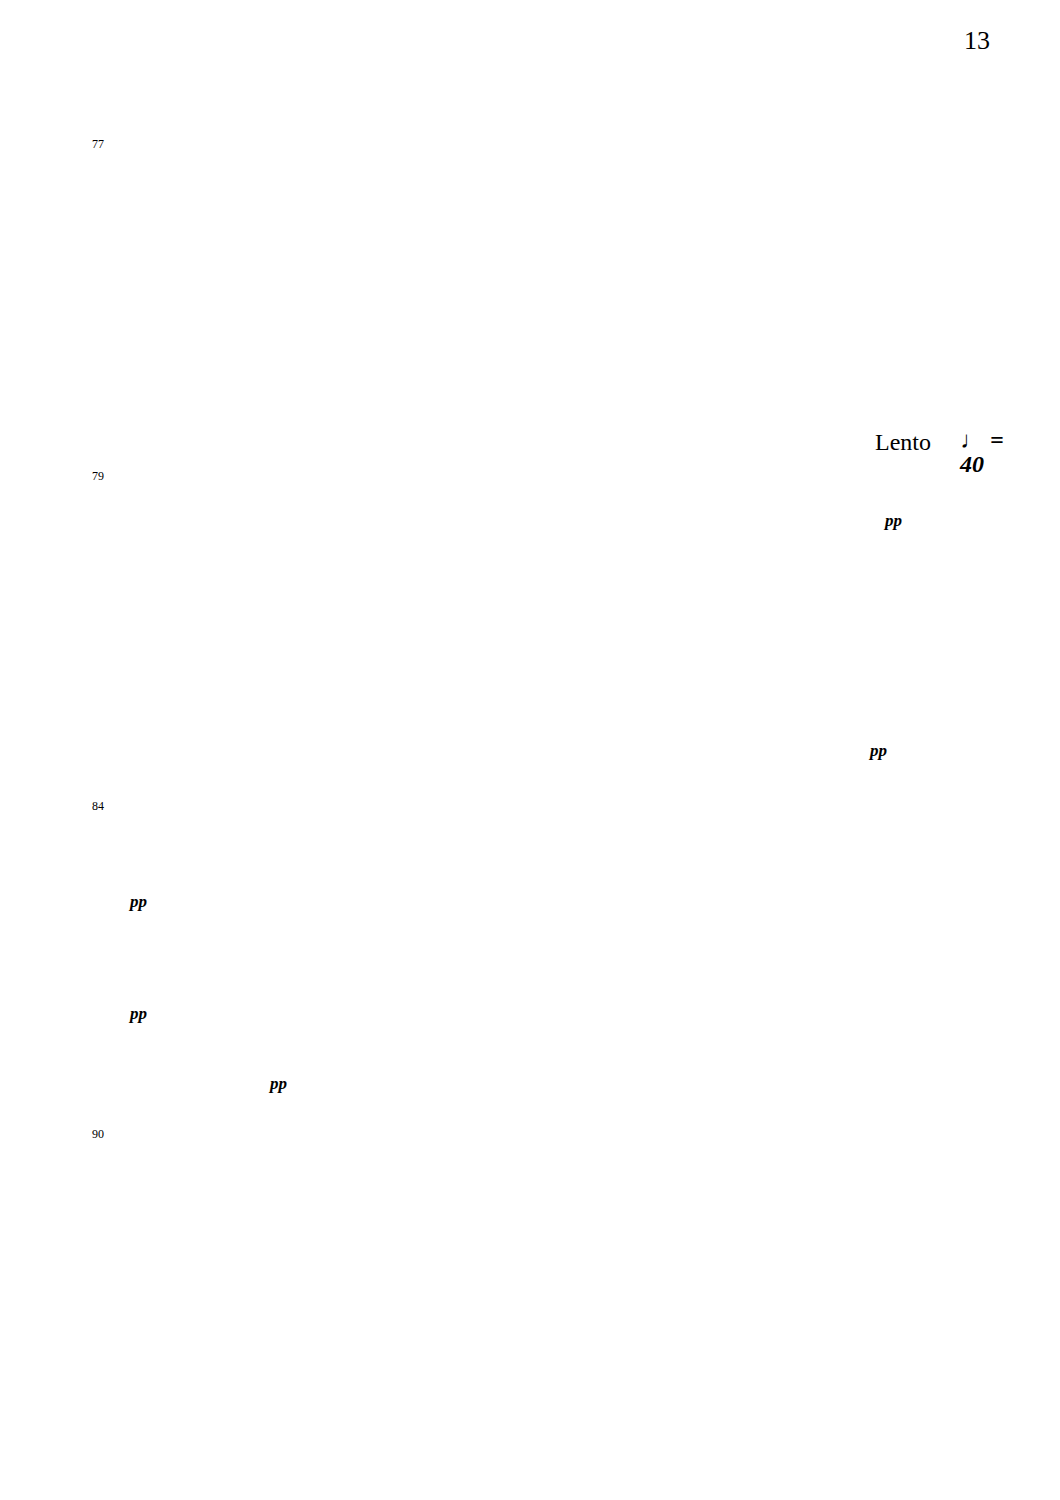13
Musical score, page 13 — string quartet (violin I, violin II, viola, cello)
77
79
Lento
♩ = 40
pp
pp
84
pp
pp
pp
90